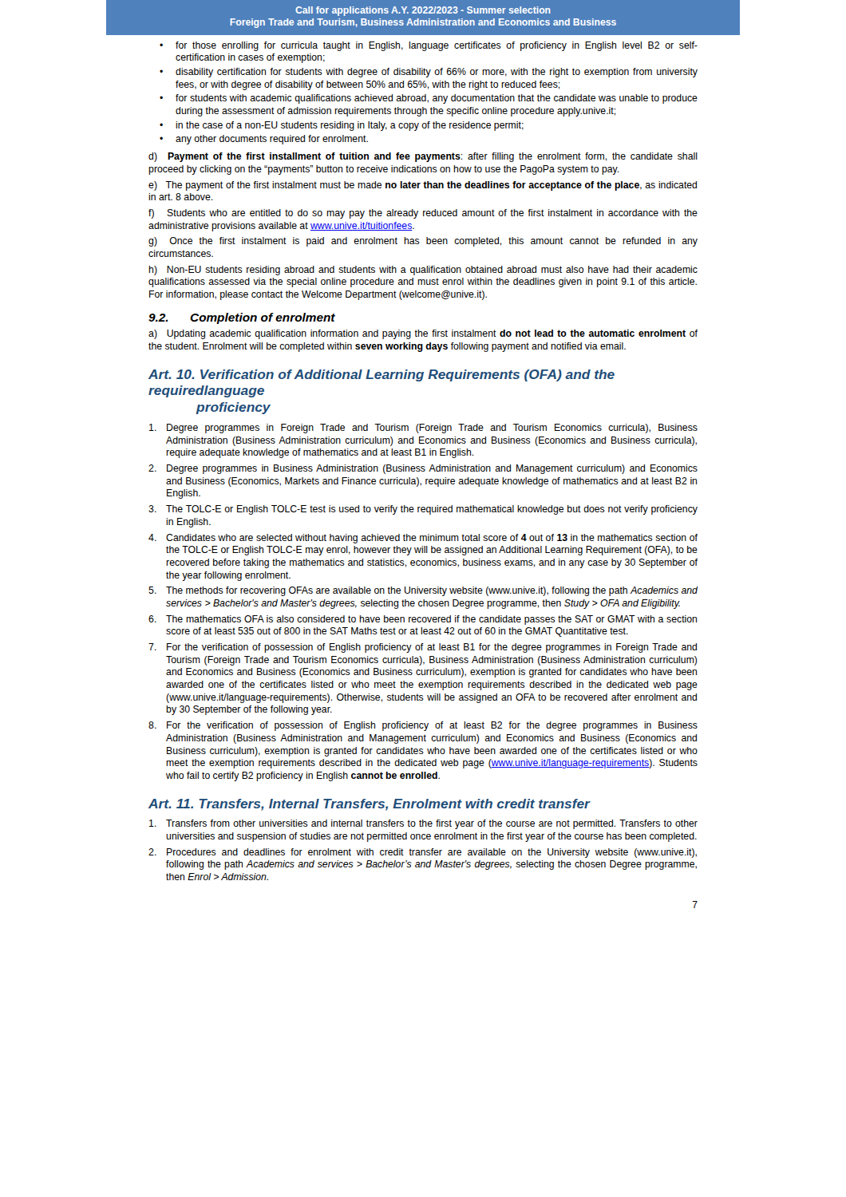Call for applications A.Y. 2022/2023 - Summer selection
Foreign Trade and Tourism, Business Administration and Economics and Business
for those enrolling for curricula taught in English, language certificates of proficiency in English level B2 or self-certification in cases of exemption;
disability certification for students with degree of disability of 66% or more, with the right to exemption from university fees, or with degree of disability of between 50% and 65%, with the right to reduced fees;
for students with academic qualifications achieved abroad, any documentation that the candidate was unable to produce during the assessment of admission requirements through the specific online procedure apply.unive.it;
in the case of a non-EU students residing in Italy, a copy of the residence permit;
any other documents required for enrolment.
d) Payment of the first installment of tuition and fee payments: after filling the enrolment form, the candidate shall proceed by clicking on the “payments” button to receive indications on how to use the PagoPa system to pay.
e) The payment of the first instalment must be made no later than the deadlines for acceptance of the place, as indicated in art. 8 above.
f) Students who are entitled to do so may pay the already reduced amount of the first instalment in accordance with the administrative provisions available at www.unive.it/tuitionfees.
g) Once the first instalment is paid and enrolment has been completed, this amount cannot be refunded in any circumstances.
h) Non-EU students residing abroad and students with a qualification obtained abroad must also have had their academic qualifications assessed via the special online procedure and must enrol within the deadlines given in point 9.1 of this article. For information, please contact the Welcome Department (welcome@unive.it).
9.2. Completion of enrolment
a) Updating academic qualification information and paying the first instalment do not lead to the automatic enrolment of the student. Enrolment will be completed within seven working days following payment and notified via email.
Art. 10. Verification of Additional Learning Requirements (OFA) and the requiredlanguage proficiency
Degree programmes in Foreign Trade and Tourism (Foreign Trade and Tourism Economics curricula), Business Administration (Business Administration curriculum) and Economics and Business (Economics and Business curricula), require adequate knowledge of mathematics and at least B1 in English.
Degree programmes in Business Administration (Business Administration and Management curriculum) and Economics and Business (Economics, Markets and Finance curricula), require adequate knowledge of mathematics and at least B2 in English.
The TOLC-E or English TOLC-E test is used to verify the required mathematical knowledge but does not verify proficiency in English.
Candidates who are selected without having achieved the minimum total score of 4 out of 13 in the mathematics section of the TOLC-E or English TOLC-E may enrol, however they will be assigned an Additional Learning Requirement (OFA), to be recovered before taking the mathematics and statistics, economics, business exams, and in any case by 30 September of the year following enrolment.
The methods for recovering OFAs are available on the University website (www.unive.it), following the path Academics and services > Bachelor's and Master's degrees, selecting the chosen Degree programme, then Study > OFA and Eligibility.
The mathematics OFA is also considered to have been recovered if the candidate passes the SAT or GMAT with a section score of at least 535 out of 800 in the SAT Maths test or at least 42 out of 60 in the GMAT Quantitative test.
For the verification of possession of English proficiency of at least B1 for the degree programmes in Foreign Trade and Tourism (Foreign Trade and Tourism Economics curricula), Business Administration (Business Administration curriculum) and Economics and Business (Economics and Business curriculum), exemption is granted for candidates who have been awarded one of the certificates listed or who meet the exemption requirements described in the dedicated web page (www.unive.it/language-requirements). Otherwise, students will be assigned an OFA to be recovered after enrolment and by 30 September of the following year.
For the verification of possession of English proficiency of at least B2 for the degree programmes in Business Administration (Business Administration and Management curriculum) and Economics and Business (Economics and Business curriculum), exemption is granted for candidates who have been awarded one of the certificates listed or who meet the exemption requirements described in the dedicated web page (www.unive.it/language-requirements). Students who fail to certify B2 proficiency in English cannot be enrolled.
Art. 11. Transfers, Internal Transfers, Enrolment with credit transfer
Transfers from other universities and internal transfers to the first year of the course are not permitted. Transfers to other universities and suspension of studies are not permitted once enrolment in the first year of the course has been completed.
Procedures and deadlines for enrolment with credit transfer are available on the University website (www.unive.it), following the path Academics and services > Bachelor’s and Master's degrees, selecting the chosen Degree programme, then Enrol > Admission.
7